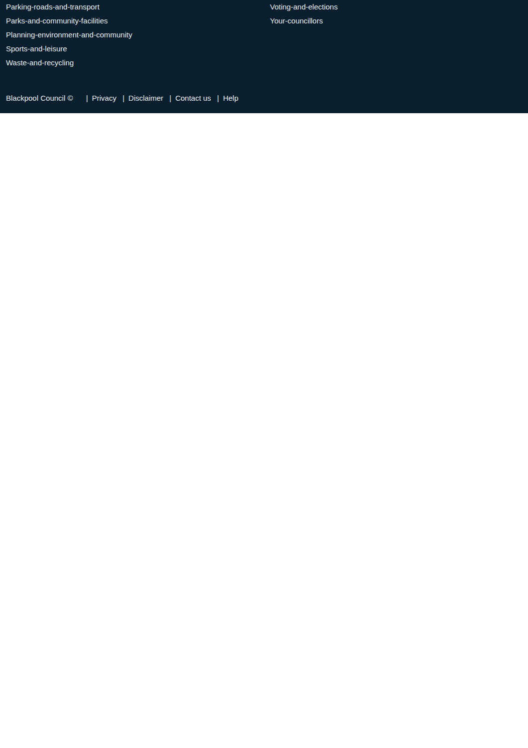Parking-roads-and-transport
Parks-and-community-facilities
Planning-environment-and-community
Sports-and-leisure
Waste-and-recycling
Voting-and-elections
Your-councillors
Blackpool Council © |Privacy |Disclaimer |Contact us |Help